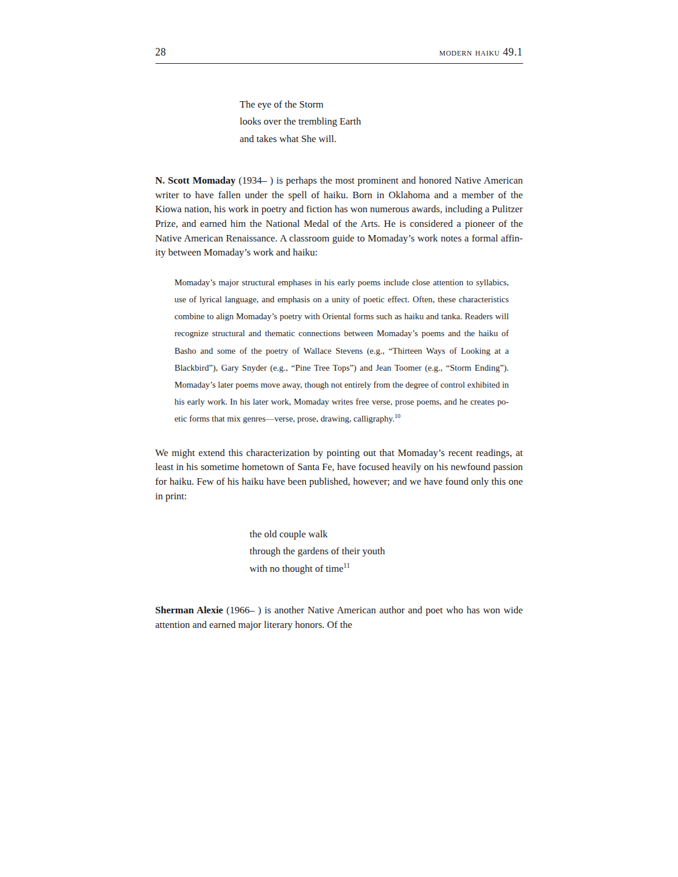28 Modern Haiku 49.1
The eye of the Storm
looks over the trembling Earth
and takes what She will.
N. Scott Momaday (1934– ) is perhaps the most prominent and honored Native American writer to have fallen under the spell of haiku. Born in Oklahoma and a member of the Kiowa nation, his work in poetry and fiction has won numerous awards, including a Pulitzer Prize, and earned him the National Medal of the Arts. He is considered a pioneer of the Native American Renaissance. A classroom guide to Momaday’s work notes a formal affinity between Momaday’s work and haiku:
Momaday’s major structural emphases in his early poems include close attention to syllabics, use of lyrical language, and emphasis on a unity of poetic effect. Often, these characteristics combine to align Momaday’s poetry with Oriental forms such as haiku and tanka. Readers will recognize structural and thematic connections between Momaday’s poems and the haiku of Basho and some of the poetry of Wallace Stevens (e.g., “Thirteen Ways of Looking at a Blackbird”), Gary Snyder (e.g., “Pine Tree Tops”) and Jean Toomer (e.g., “Storm Ending”). Momaday’s later poems move away, though not entirely from the degree of control exhibited in his early work. In his later work, Momaday writes free verse, prose poems, and he creates poetic forms that mix genres—verse, prose, drawing, calligraphy.10
We might extend this characterization by pointing out that Momaday’s recent readings, at least in his sometime hometown of Santa Fe, have focused heavily on his newfound passion for haiku. Few of his haiku have been published, however; and we have found only this one in print:
the old couple walk
through the gardens of their youth
with no thought of time11
Sherman Alexie (1966– ) is another Native American author and poet who has won wide attention and earned major literary honors. Of the